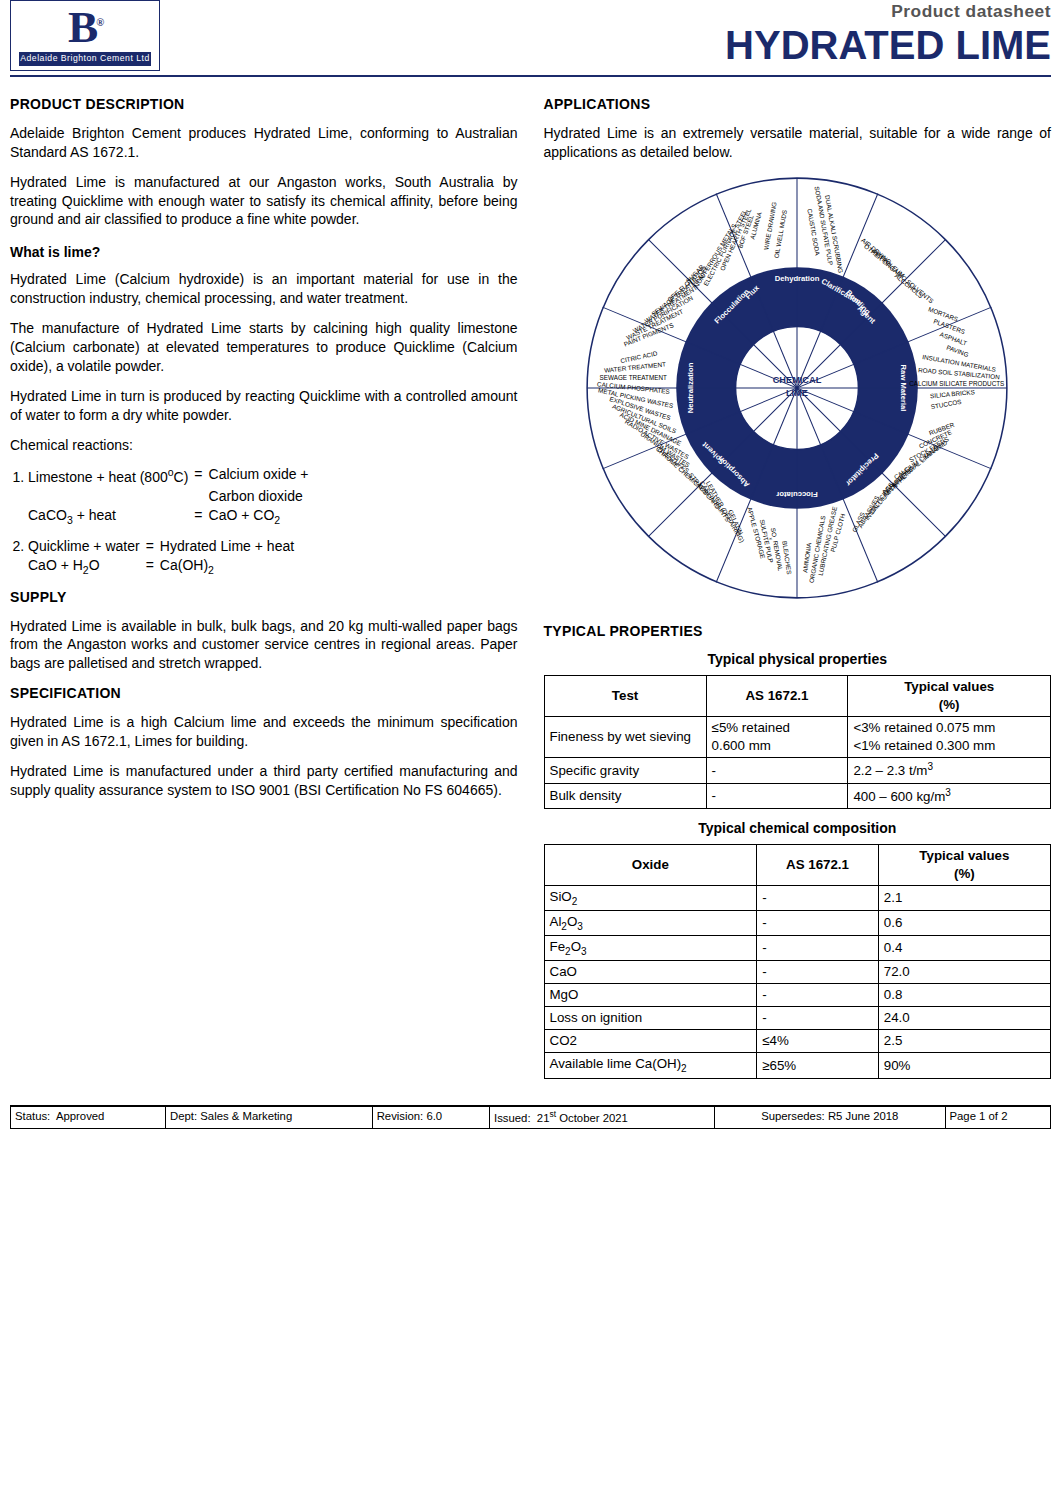B®
Adelaide Brighton Cement Ltd
Product datasheet
HYDRATED LIME
PRODUCT DESCRIPTION
Adelaide Brighton Cement produces Hydrated Lime, conforming to Australian Standard AS 1672.1.
Hydrated Lime is manufactured at our Angaston works, South Australia by treating Quicklime with enough water to satisfy its chemical affinity, before being ground and air classified to produce a fine white powder.
What is lime?
Hydrated Lime (Calcium hydroxide) is an important material for use in the construction industry, chemical processing, and water treatment.
The manufacture of Hydrated Lime starts by calcining high quality limestone (Calcium carbonate) at elevated temperatures to produce Quicklime (Calcium oxide), a volatile powder.
Hydrated Lime in turn is produced by reacting Quicklime with a controlled amount of water to form a dry white powder.
Chemical reactions:
Limestone + heat (800oC)=Calcium oxide + Carbon dioxide CaCO3 + heat=CaO + CO2
Quicklime + water=Hydrated Lime + heat CaO + H2O=Ca(OH)2
SUPPLY
Hydrated Lime is available in bulk, bulk bags, and 20 kg multi-walled paper bags from the Angaston works and customer service centres in regional areas. Paper bags are palletised and stretch wrapped.
SPECIFICATION
Hydrated Lime is a high Calcium lime and exceeds the minimum specification given in AS 1672.1, Limes for building.
Hydrated Lime is manufactured under a third party certified manufacturing and supply quality assurance system to ISO 9001 (BSI Certification No FS 604665).
APPLICATIONS
Hydrated Lime is an extremely versatile material, suitable for a wide range of applications as detailed below.
CHEMICAL LIME Dehydration Bonding Agent Raw Material Precipitator Flocculator Absorption Solvent Neutralization Flocculation Flux Clarification OIL WELL MUDS WIRE DRAWING CAUSTIC SODA SODA AND SULFATE PULP DUAL ALKALI SCRUBBING AIR DRYING PETROLEUM OTHER ORGANIC SOLVENTS ALCOHOLS MORTARS PLASTERS ASPHALT PAVING INSULATION MATERIALS ROAD SOIL STABILIZATION CALCIUM SILICATE PRODUCTS SILICA BRICKS STUCCOS RUBBER CONCRETE STOCK FEEDS CALCIUM CYANAMID AGRICULTURAL LIMING SYNTHETIC CALCIUM CARBIDE INSECTICIDES ABRASIVES GLASS PULP CLOTH LUBRICATING GREASE ORGANIC CHEMICALS AMMONIA BLEACHES SOx REMOVAL SULFITE PULP APPLE STORAGE GELATIN LEATHER (DEHAIRING) CASEIN PAINTS STRAWBOARD CHROME CHEMICALS DYESTUFFS URANIUM WASTES RADIO ACTIVE WASTES ACID MINE DRAINAGE AGRICULTURAL SOILS EXPLOSIVE WASTES METAL PICKING WASTES CALCIUM PHOSPHATES SEWAGE TREATMENT WATER TREATMENT CITRIC ACID PAINT PIGMENTS WASTE TREATMENT WATER PURIFICATION WATER TREATMENT SEWAGE TREATMENT ORE FLOTATION SUGAR NON-FERROUS METALS ELECTRIC FURNACE STEEL OPEN HEARTH STEEL BOF STEEL ALUMINA
TYPICAL PROPERTIES
Typical physical properties
| Test | AS 1672.1 | Typical values (%) |
| --- | --- | --- |
| Fineness by wet sieving | ≤5% retained 0.600 mm | <3% retained 0.075 mm <1% retained 0.300 mm |
| Specific gravity | - | 2.2 – 2.3 t/m 3 |
| Bulk density | - | 400 – 600 kg/m 3 |
Typical chemical composition
| Oxide | AS 1672.1 | Typical values (%) |
| --- | --- | --- |
| SiO 2 | - | 2.1 |
| Al 2 O 3 | - | 0.6 |
| Fe 2 O 3 | - | 0.4 |
| CaO | - | 72.0 |
| MgO | - | 0.8 |
| Loss on ignition | - | 24.0 |
| CO2 | ≤4% | 2.5 |
| Available lime Ca(OH) 2 | ≥65% | 90% |
| Status: Approved | Dept: Sales & Marketing | Revision: 6.0 | Issued: 21 st October 2021 | Supersedes: R5 June 2018 | Page 1 of 2 |